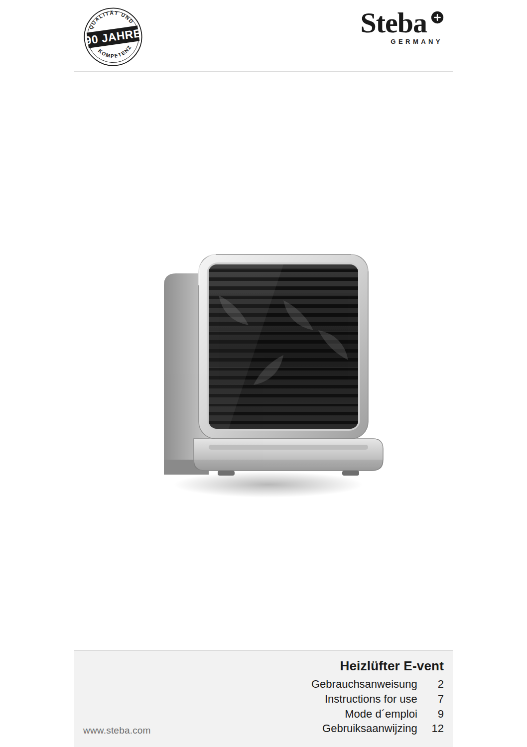QUALITÄT UND KOMPETENZ 90 JAHRE
Steba
Germany
Heizlüfter E-vent
Gebrauchsanweisung 2
Instructions for use 7
Mode d´emploi 9
Gebruiksaanwijzing 12
www.steba.com